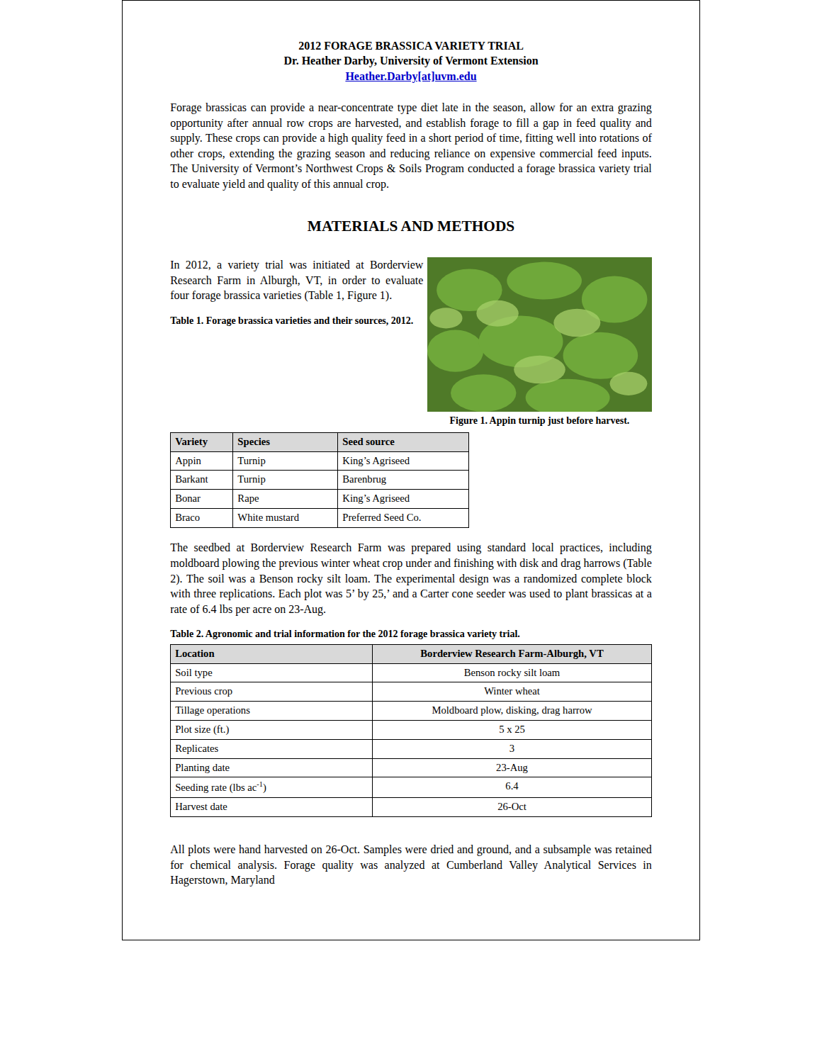2012 FORAGE BRASSICA VARIETY TRIAL
Dr. Heather Darby, University of Vermont Extension
Heather.Darby[at]uvm.edu
Forage brassicas can provide a near-concentrate type diet late in the season, allow for an extra grazing opportunity after annual row crops are harvested, and establish forage to fill a gap in feed quality and supply. These crops can provide a high quality feed in a short period of time, fitting well into rotations of other crops, extending the grazing season and reducing reliance on expensive commercial feed inputs. The University of Vermont’s Northwest Crops & Soils Program conducted a forage brassica variety trial to evaluate yield and quality of this annual crop.
MATERIALS AND METHODS
Figure 1. Appin turnip just before harvest.
In 2012, a variety trial was initiated at Borderview Research Farm in Alburgh, VT, in order to evaluate four forage brassica varieties (Table 1, Figure 1).
Table 1. Forage brassica varieties and their sources, 2012.
| Variety | Species | Seed source |
| --- | --- | --- |
| Appin | Turnip | King’s Agriseed |
| Barkant | Turnip | Barenbrug |
| Bonar | Rape | King’s Agriseed |
| Braco | White mustard | Preferred Seed Co. |
The seedbed at Borderview Research Farm was prepared using standard local practices, including moldboard plowing the previous winter wheat crop under and finishing with disk and drag harrows (Table 2). The soil was a Benson rocky silt loam. The experimental design was a randomized complete block with three replications. Each plot was 5’ by 25,’ and a Carter cone seeder was used to plant brassicas at a rate of 6.4 lbs per acre on 23-Aug.
Table 2. Agronomic and trial information for the 2012 forage brassica variety trial.
| Location | Borderview Research Farm-Alburgh, VT |
| --- | --- |
| Soil type | Benson rocky silt loam |
| Previous crop | Winter wheat |
| Tillage operations | Moldboard plow, disking, drag harrow |
| Plot size (ft.) | 5 x 25 |
| Replicates | 3 |
| Planting date | 23-Aug |
| Seeding rate (lbs ac -1 ) | 6.4 |
| Harvest date | 26-Oct |
All plots were hand harvested on 26-Oct. Samples were dried and ground, and a subsample was retained for chemical analysis. Forage quality was analyzed at Cumberland Valley Analytical Services in Hagerstown, Maryland